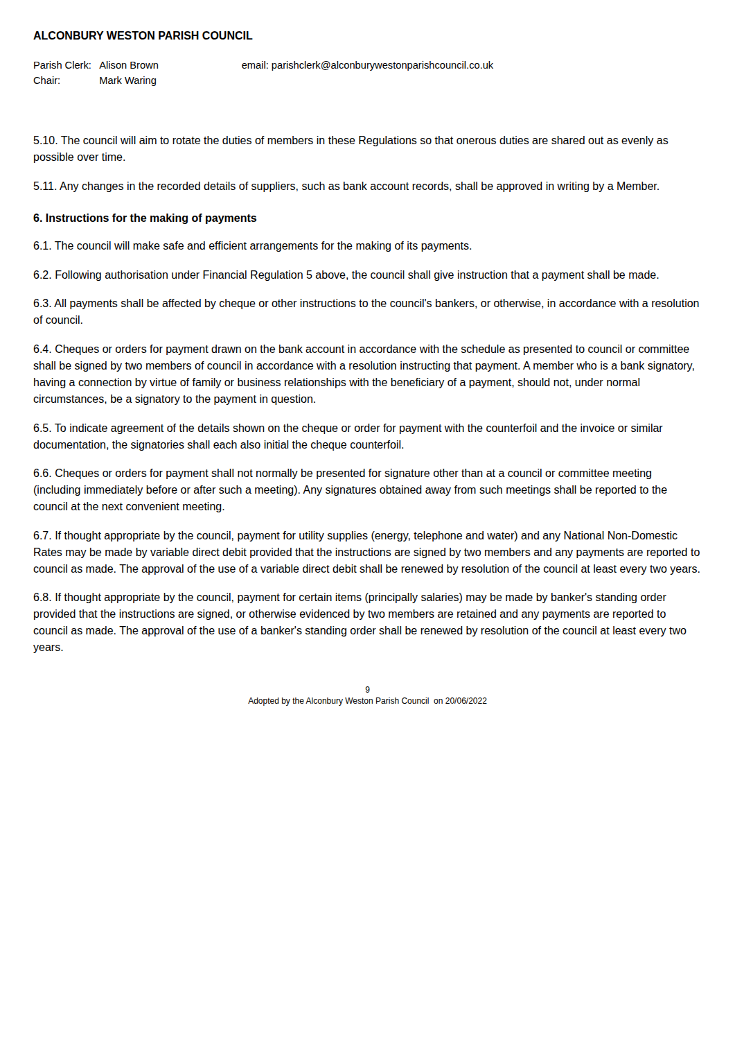ALCONBURY WESTON PARISH COUNCIL
| Parish Clerk: | Alison Brown | email: parishclerk@alconburywestonparishcouncil.co.uk |
| Chair: | Mark Waring | |
5.10. The council will aim to rotate the duties of members in these Regulations so that onerous duties are shared out as evenly as possible over time.
5.11. Any changes in the recorded details of suppliers, such as bank account records, shall be approved in writing by a Member.
6. Instructions for the making of payments
6.1. The council will make safe and efficient arrangements for the making of its payments.
6.2. Following authorisation under Financial Regulation 5 above, the council shall give instruction that a payment shall be made.
6.3. All payments shall be affected by cheque or other instructions to the council's bankers, or otherwise, in accordance with a resolution of council.
6.4. Cheques or orders for payment drawn on the bank account in accordance with the schedule as presented to council or committee shall be signed by two members of council in accordance with a resolution instructing that payment. A member who is a bank signatory, having a connection by virtue of family or business relationships with the beneficiary of a payment, should not, under normal circumstances, be a signatory to the payment in question.
6.5. To indicate agreement of the details shown on the cheque or order for payment with the counterfoil and the invoice or similar documentation, the signatories shall each also initial the cheque counterfoil.
6.6. Cheques or orders for payment shall not normally be presented for signature other than at a council or committee meeting (including immediately before or after such a meeting). Any signatures obtained away from such meetings shall be reported to the council at the next convenient meeting.
6.7. If thought appropriate by the council, payment for utility supplies (energy, telephone and water) and any National Non-Domestic Rates may be made by variable direct debit provided that the instructions are signed by two members and any payments are reported to council as made. The approval of the use of a variable direct debit shall be renewed by resolution of the council at least every two years.
6.8. If thought appropriate by the council, payment for certain items (principally salaries) may be made by banker's standing order provided that the instructions are signed, or otherwise evidenced by two members are retained and any payments are reported to council as made. The approval of the use of a banker's standing order shall be renewed by resolution of the council at least every two years.
9
Adopted by the Alconbury Weston Parish Council on 20/06/2022